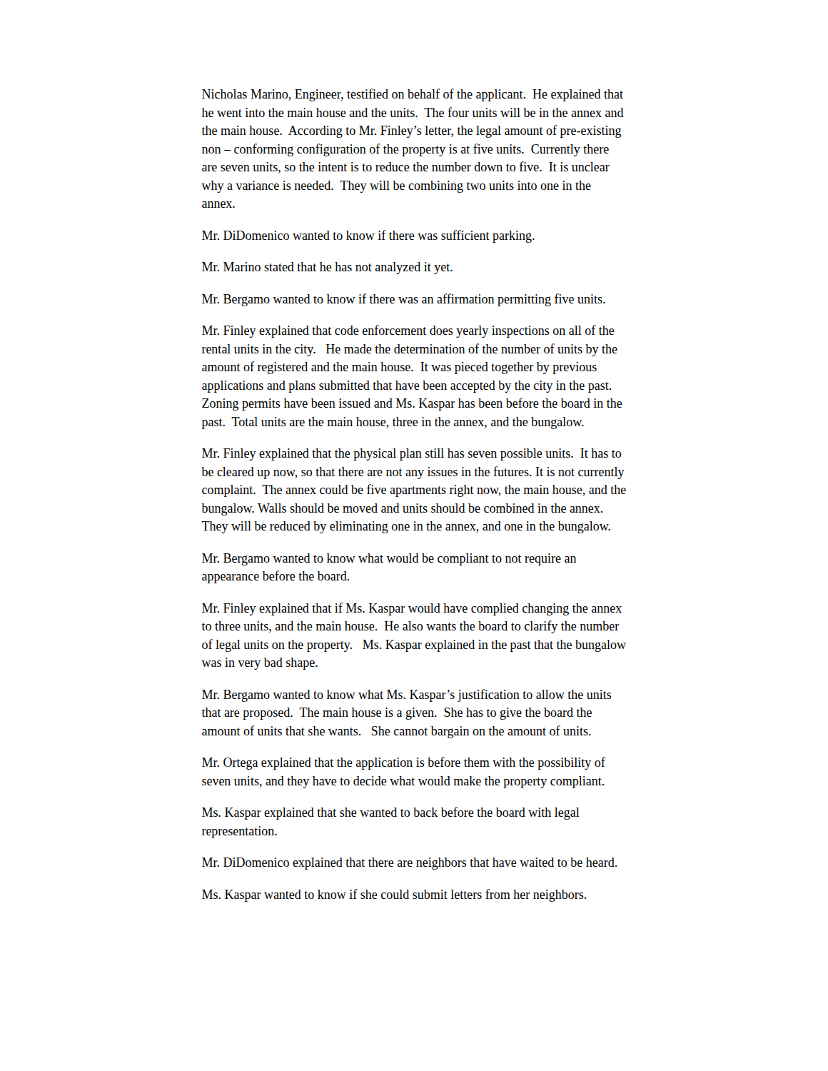Nicholas Marino, Engineer, testified on behalf of the applicant. He explained that he went into the main house and the units. The four units will be in the annex and the main house. According to Mr. Finley’s letter, the legal amount of pre-existing non – conforming configuration of the property is at five units. Currently there are seven units, so the intent is to reduce the number down to five. It is unclear why a variance is needed. They will be combining two units into one in the annex.
Mr. DiDomenico wanted to know if there was sufficient parking.
Mr. Marino stated that he has not analyzed it yet.
Mr. Bergamo wanted to know if there was an affirmation permitting five units.
Mr. Finley explained that code enforcement does yearly inspections on all of the rental units in the city. He made the determination of the number of units by the amount of registered and the main house. It was pieced together by previous applications and plans submitted that have been accepted by the city in the past. Zoning permits have been issued and Ms. Kaspar has been before the board in the past. Total units are the main house, three in the annex, and the bungalow.
Mr. Finley explained that the physical plan still has seven possible units. It has to be cleared up now, so that there are not any issues in the futures. It is not currently complaint. The annex could be five apartments right now, the main house, and the bungalow. Walls should be moved and units should be combined in the annex. They will be reduced by eliminating one in the annex, and one in the bungalow.
Mr. Bergamo wanted to know what would be compliant to not require an appearance before the board.
Mr. Finley explained that if Ms. Kaspar would have complied changing the annex to three units, and the main house. He also wants the board to clarify the number of legal units on the property. Ms. Kaspar explained in the past that the bungalow was in very bad shape.
Mr. Bergamo wanted to know what Ms. Kaspar’s justification to allow the units that are proposed. The main house is a given. She has to give the board the amount of units that she wants. She cannot bargain on the amount of units.
Mr. Ortega explained that the application is before them with the possibility of seven units, and they have to decide what would make the property compliant.
Ms. Kaspar explained that she wanted to back before the board with legal representation.
Mr. DiDomenico explained that there are neighbors that have waited to be heard.
Ms. Kaspar wanted to know if she could submit letters from her neighbors.